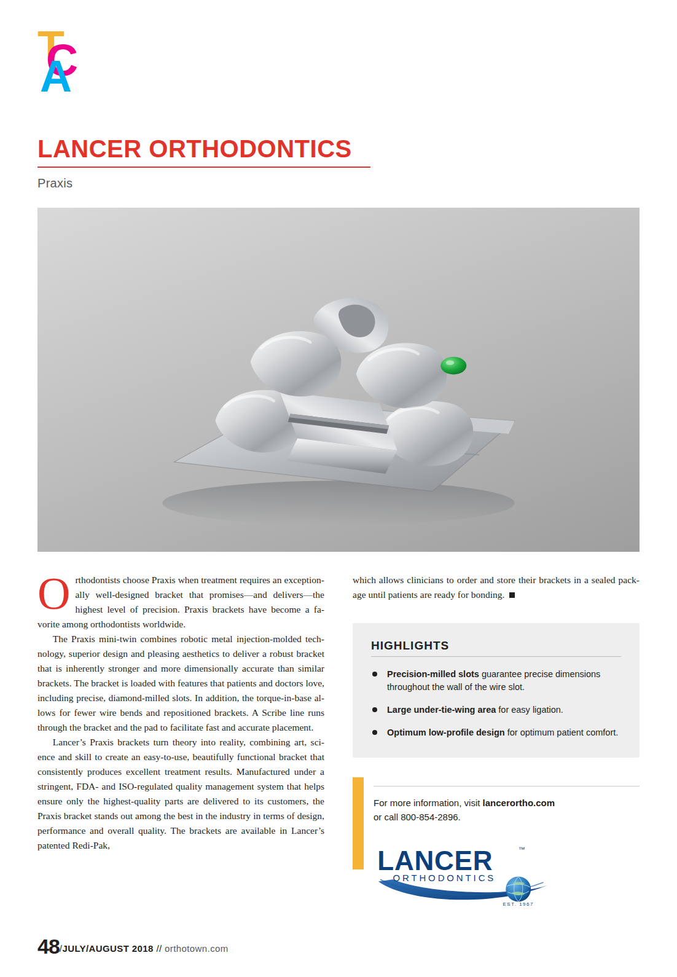T C A
Lancer Orthodontics
Praxis
Orthodontists choose Praxis when treatment requires an exceptionally well-designed bracket that promises—and delivers—the highest level of precision. Praxis brackets have become a favorite among orthodontists worldwide.
The Praxis mini-twin combines robotic metal injection-molded technology, superior design and pleasing aesthetics to deliver a robust bracket that is inherently stronger and more dimensionally accurate than similar brackets. The bracket is loaded with features that patients and doctors love, including precise, diamond-milled slots. In addition, the torque-in-base allows for fewer wire bends and repositioned brackets. A Scribe line runs through the bracket and the pad to facilitate fast and accurate placement.
Lancer’s Praxis brackets turn theory into reality, combining art, science and skill to create an easy-to-use, beautifully functional bracket that consistently produces excellent treatment results. Manufactured under a stringent, FDA- and ISO-regulated quality management system that helps ensure only the highest-quality parts are delivered to its customers, the Praxis bracket stands out among the best in the industry in terms of design, performance and overall quality. The brackets are available in Lancer’s patented Redi-Pak,
which allows clinicians to order and store their brackets in a sealed package until patients are ready for bonding.
Highlights
Precision-milled slots guarantee precise dimensions throughout the wall of the wire slot.
Large under-tie-wing area for easy ligation.
Optimum low-profile design for optimum patient comfort.
For more information, visit lancerortho.com
or call 800-854-2896.
LANCER ™ ORTHODONTICS EST. 1967
48/JULY/AUGUST 2018 // orthotown.com